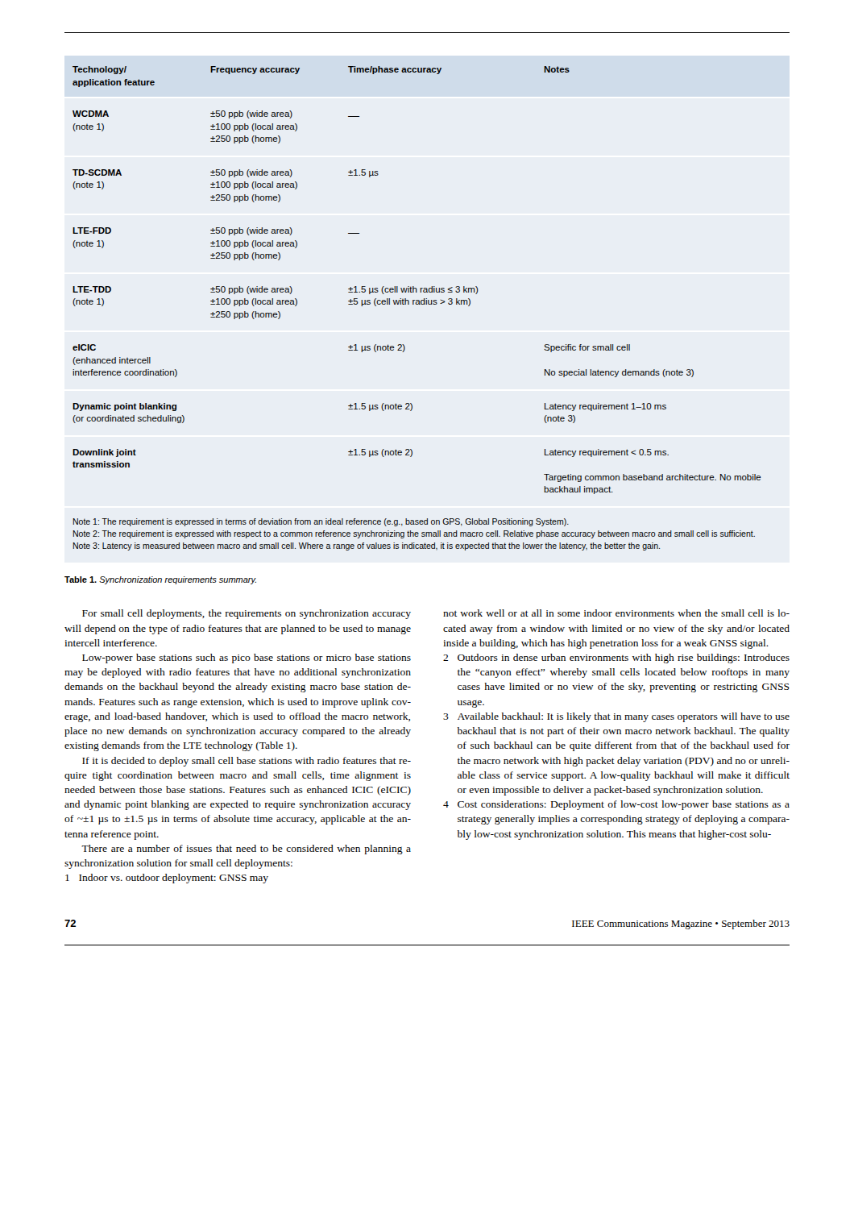| Technology/ application feature | Frequency accuracy | Time/phase accuracy | Notes |
| --- | --- | --- | --- |
| WCDMA (note 1) | ±50 ppb (wide area) ±100 ppb (local area) ±250 ppb (home) | — | |
| TD-SCDMA (note 1) | ±50 ppb (wide area) ±100 ppb (local area) ±250 ppb (home) | ±1.5 µs | |
| LTE-FDD (note 1) | ±50 ppb (wide area) ±100 ppb (local area) ±250 ppb (home) | — | |
| LTE-TDD (note 1) | ±50 ppb (wide area) ±100 ppb (local area) ±250 ppb (home) | ±1.5 µs (cell with radius ≤ 3 km) ±5 µs (cell with radius > 3 km) | |
| eICIC (enhanced intercell interference coordination) | | ±1 µs (note 2) | Specific for small cell No special latency demands (note 3) |
| Dynamic point blanking (or coordinated scheduling) | | ±1.5 µs (note 2) | Latency requirement 1–10 ms (note 3) |
| Downlink joint transmission | | ±1.5 µs (note 2) | Latency requirement < 0.5 ms. Targeting common baseband architecture. No mobile backhaul impact. |
Note 1: The requirement is expressed in terms of deviation from an ideal reference (e.g., based on GPS, Global Positioning System).
Note 2: The requirement is expressed with respect to a common reference synchronizing the small and macro cell. Relative phase accuracy between macro and small cell is sufficient.
Note 3: Latency is measured between macro and small cell. Where a range of values is indicated, it is expected that the lower the latency, the better the gain.
Table 1. Synchronization requirements summary.
For small cell deployments, the requirements on synchronization accuracy will depend on the type of radio features that are planned to be used to manage intercell interference.
Low-power base stations such as pico base stations or micro base stations may be deployed with radio features that have no additional synchronization demands on the backhaul beyond the already existing macro base station demands. Features such as range extension, which is used to improve uplink coverage, and load-based handover, which is used to offload the macro network, place no new demands on synchronization accuracy compared to the already existing demands from the LTE technology (Table 1).
If it is decided to deploy small cell base stations with radio features that require tight coordination between macro and small cells, time alignment is needed between those base stations. Features such as enhanced ICIC (eICIC) and dynamic point blanking are expected to require synchronization accuracy of ~±1 µs to ±1.5 µs in terms of absolute time accuracy, applicable at the antenna reference point.
There are a number of issues that need to be considered when planning a synchronization solution for small cell deployments:
1 Indoor vs. outdoor deployment: GNSS may
not work well or at all in some indoor environments when the small cell is located away from a window with limited or no view of the sky and/or located inside a building, which has high penetration loss for a weak GNSS signal.
2 Outdoors in dense urban environments with high rise buildings: Introduces the “canyon effect” whereby small cells located below rooftops in many cases have limited or no view of the sky, preventing or restricting GNSS usage.
3 Available backhaul: It is likely that in many cases operators will have to use backhaul that is not part of their own macro network backhaul. The quality of such backhaul can be quite different from that of the backhaul used for the macro network with high packet delay variation (PDV) and no or unreliable class of service support. A low-quality backhaul will make it difficult or even impossible to deliver a packet-based synchronization solution.
4 Cost considerations: Deployment of low-cost low-power base stations as a strategy generally implies a corresponding strategy of deploying a comparably low-cost synchronization solution. This means that higher-cost solu-
72
IEEE Communications Magazine • September 2013